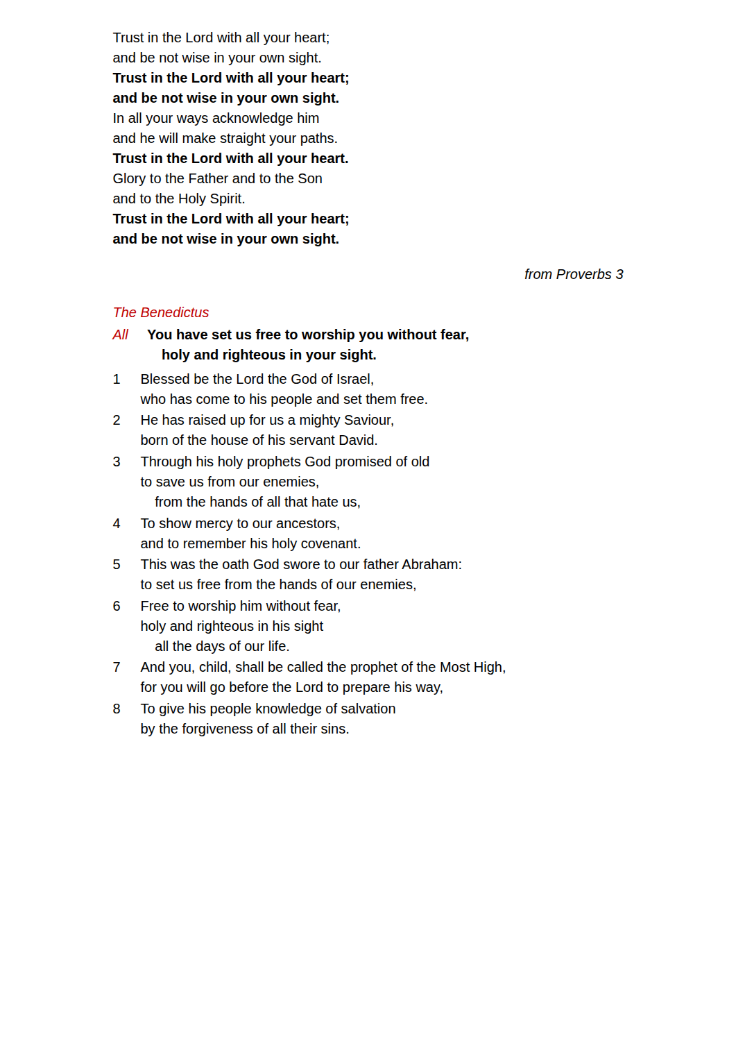Trust in the Lord with all your heart;
and be not wise in your own sight.
Trust in the Lord with all your heart;
and be not wise in your own sight.
In all your ways acknowledge him
and he will make straight your paths.
Trust in the Lord with all your heart.
Glory to the Father and to the Son
and to the Holy Spirit.
Trust in the Lord with all your heart;
and be not wise in your own sight.
from Proverbs 3
The Benedictus
All You have set us free to worship you without fear,
holy and righteous in your sight.
1 Blessed be the Lord the God of Israel,
who has come to his people and set them free.
2 He has raised up for us a mighty Saviour,
born of the house of his servant David.
3 Through his holy prophets God promised of old
to save us from our enemies,
from the hands of all that hate us,
4 To show mercy to our ancestors,
and to remember his holy covenant.
5 This was the oath God swore to our father Abraham:
to set us free from the hands of our enemies,
6 Free to worship him without fear,
holy and righteous in his sight
all the days of our life.
7 And you, child, shall be called the prophet of the Most High,
for you will go before the Lord to prepare his way,
8 To give his people knowledge of salvation
by the forgiveness of all their sins.